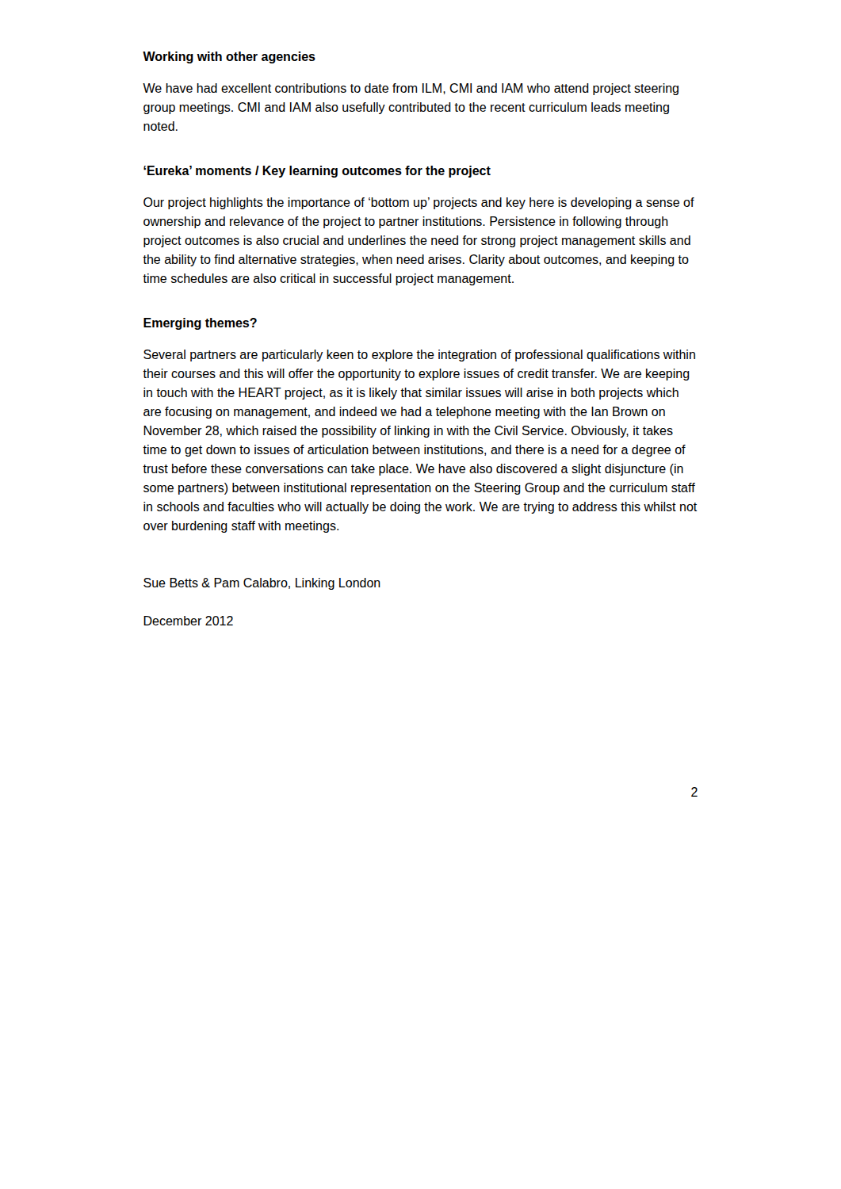Working with other agencies
We have had excellent contributions to date from ILM, CMI and IAM who attend project steering group meetings. CMI and IAM also usefully contributed to the recent curriculum leads meeting noted.
‘Eureka’ moments / Key learning outcomes for the project
Our project highlights the importance of ‘bottom up’ projects and key here is developing a sense of ownership and relevance of the project to partner institutions. Persistence in following through project outcomes is also crucial and underlines the need for strong project management skills and the ability to find alternative strategies, when need arises. Clarity about outcomes, and keeping to time schedules are also critical in successful project management.
Emerging themes?
Several partners are particularly keen to explore the integration of professional qualifications within their courses and this will offer the opportunity to explore issues of credit transfer. We are keeping in touch with the HEART project, as it is likely that similar issues will arise in both projects which are focusing on management, and indeed we had a telephone meeting with the Ian Brown on November 28, which raised the possibility of linking in with the Civil Service. Obviously, it takes time to get down to issues of articulation between institutions, and there is a need for a degree of trust before these conversations can take place. We have also discovered a slight disjuncture (in some partners) between institutional representation on the Steering Group and the curriculum staff in schools and faculties who will actually be doing the work. We are trying to address this whilst not over burdening staff with meetings.
Sue Betts & Pam Calabro, Linking London
December 2012
2